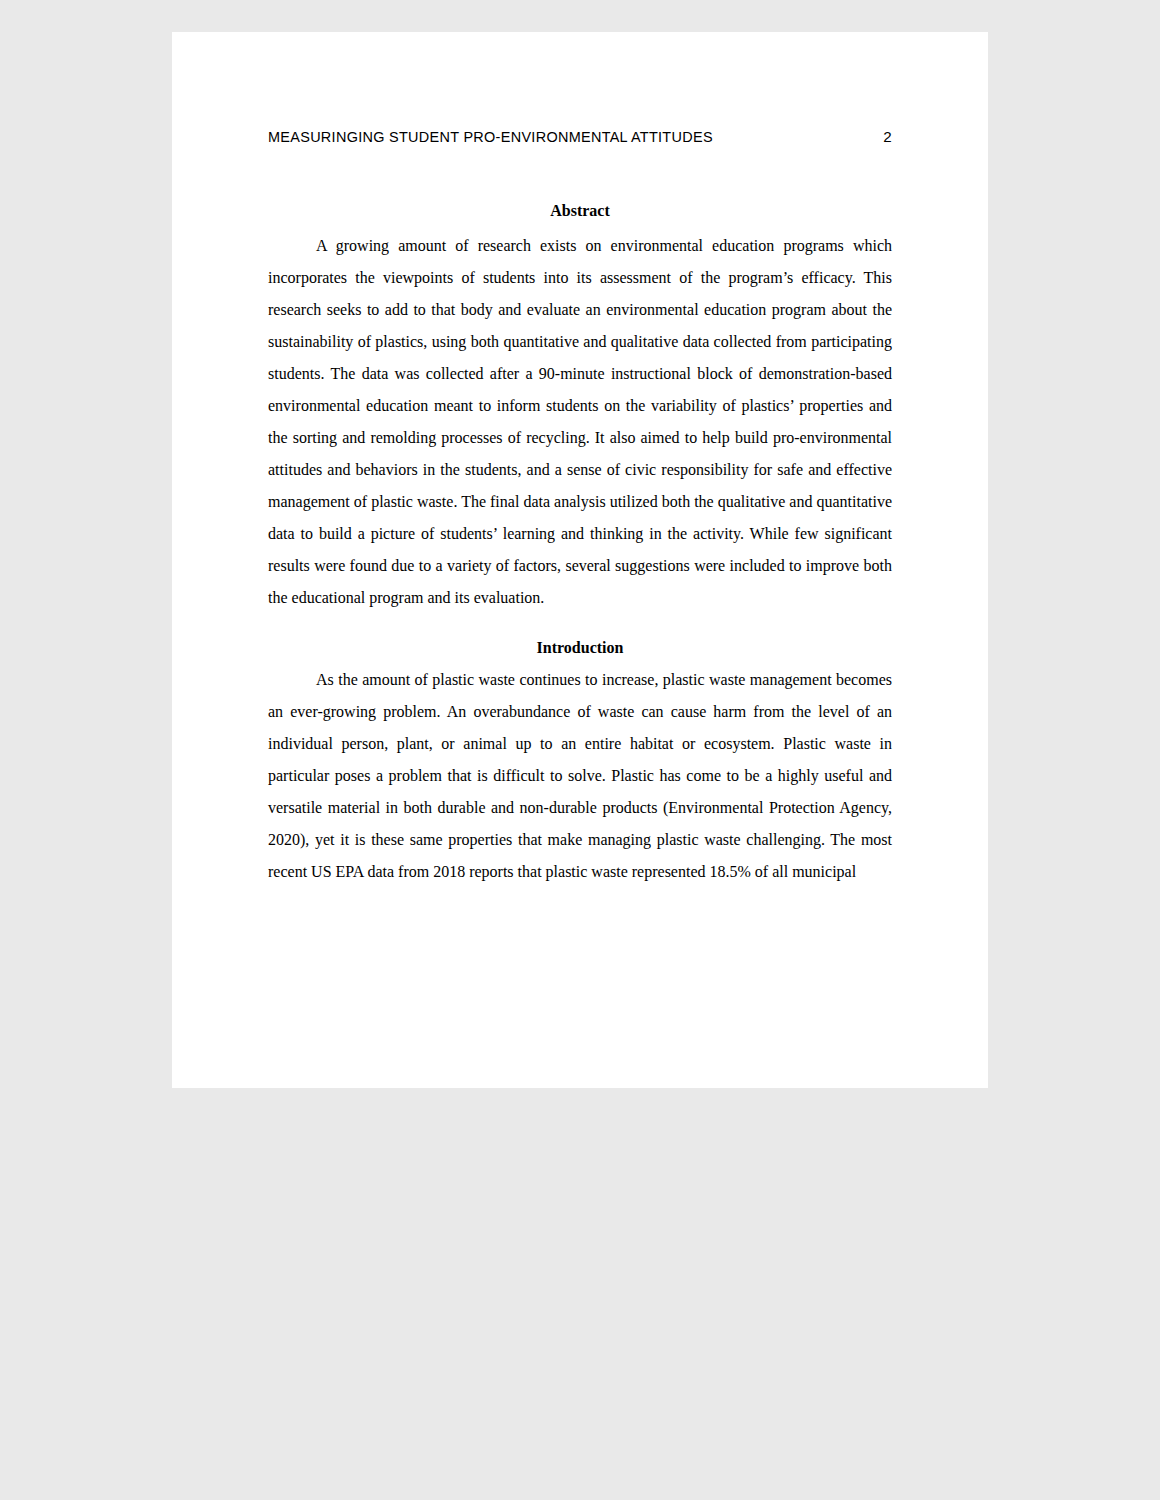Measuringing Student Pro-Environmental Attitudes 2
Abstract
A growing amount of research exists on environmental education programs which incorporates the viewpoints of students into its assessment of the program’s efficacy. This research seeks to add to that body and evaluate an environmental education program about the sustainability of plastics, using both quantitative and qualitative data collected from participating students. The data was collected after a 90-minute instructional block of demonstration-based environmental education meant to inform students on the variability of plastics’ properties and the sorting and remolding processes of recycling. It also aimed to help build pro-environmental attitudes and behaviors in the students, and a sense of civic responsibility for safe and effective management of plastic waste. The final data analysis utilized both the qualitative and quantitative data to build a picture of students’ learning and thinking in the activity. While few significant results were found due to a variety of factors, several suggestions were included to improve both the educational program and its evaluation.
Introduction
As the amount of plastic waste continues to increase, plastic waste management becomes an ever-growing problem. An overabundance of waste can cause harm from the level of an individual person, plant, or animal up to an entire habitat or ecosystem. Plastic waste in particular poses a problem that is difficult to solve. Plastic has come to be a highly useful and versatile material in both durable and non-durable products (Environmental Protection Agency, 2020), yet it is these same properties that make managing plastic waste challenging. The most recent US EPA data from 2018 reports that plastic waste represented 18.5% of all municipal